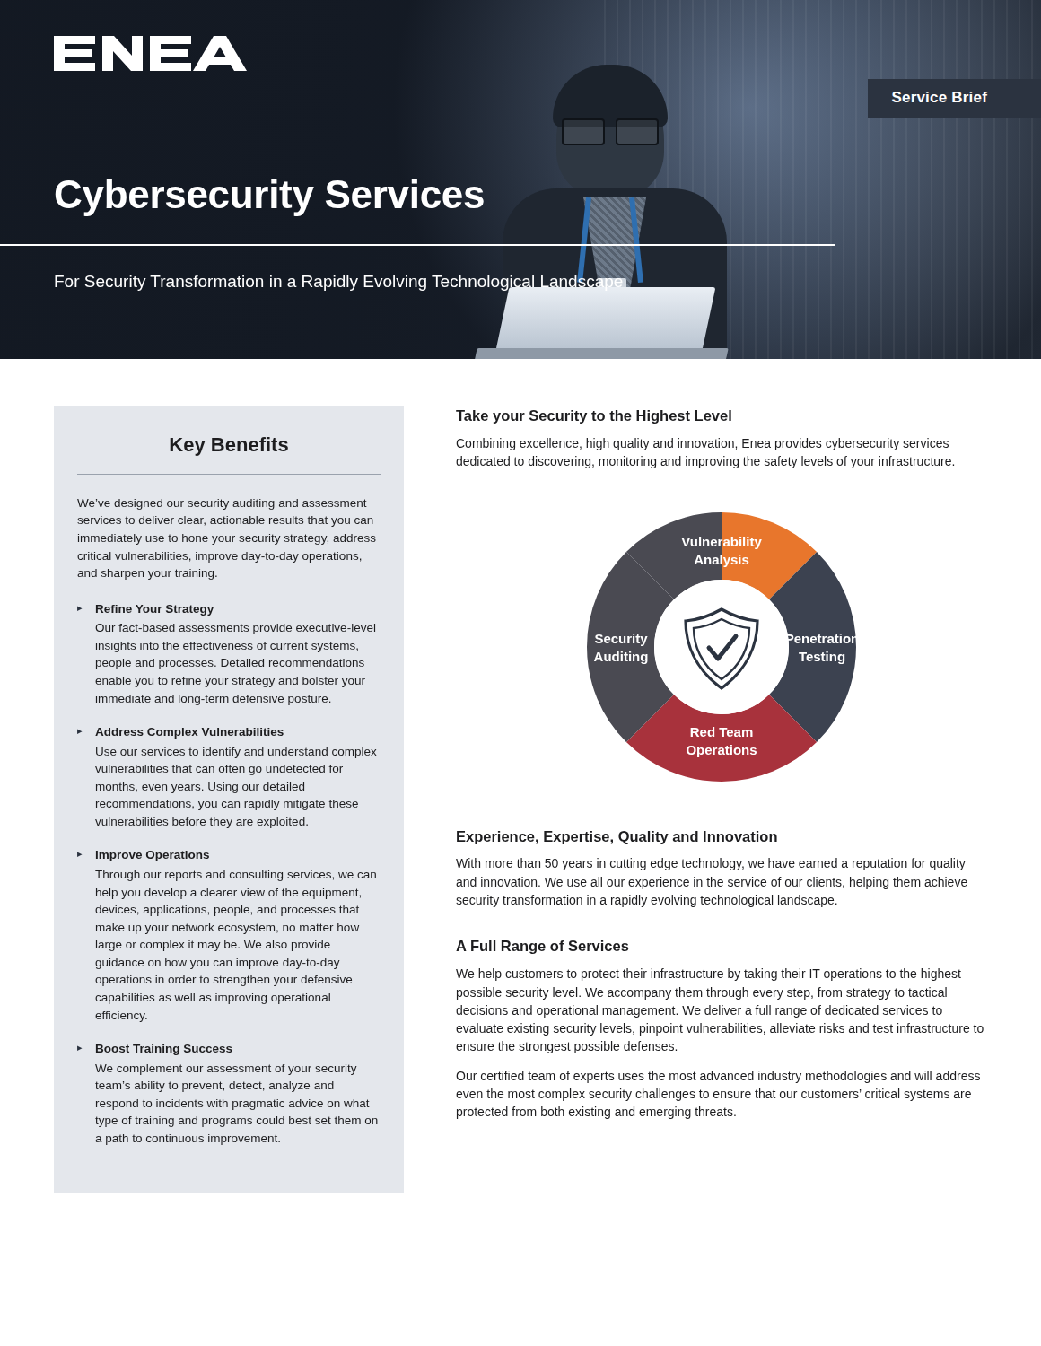Service Brief
Cybersecurity Services
For Security Transformation in a Rapidly Evolving Technological Landscape
Key Benefits
We’ve designed our security auditing and assessment services to deliver clear, actionable results that you can immediately use to hone your security strategy, address critical vulnerabilities, improve day-to-day operations, and sharpen your training.
▸
Refine Your Strategy
Our fact-based assessments provide executive-level insights into the effectiveness of current systems, people and processes. Detailed recommendations enable you to refine your strategy and bolster your immediate and long-term defensive posture.
▸
Address Complex Vulnerabilities
Use our services to identify and understand complex vulnerabilities that can often go undetected for months, even years. Using our detailed recommendations, you can rapidly mitigate these vulnerabilities before they are exploited.
▸
Improve Operations
Through our reports and consulting services, we can help you develop a clearer view of the equipment, devices, applications, people, and processes that make up your network ecosystem, no matter how large or complex it may be. We also provide guidance on how you can improve day-to-day operations in order to strengthen your defensive capabilities as well as improving operational efficiency.
▸
Boost Training Success
We complement our assessment of your security team’s ability to prevent, detect, analyze and respond to incidents with pragmatic advice on what type of training and programs could best set them on a path to continuous improvement.
Take your Security to the Highest Level
Combining excellence, high quality and innovation, Enea provides cybersecurity services dedicated to discovering, monitoring and improving the safety levels of your infrastructure.
Vulnerability Analysis Penetration Testing Red Team Operations Security Auditing
Experience, Expertise, Quality and Innovation
With more than 50 years in cutting edge technology, we have earned a reputation for quality and innovation. We use all our experience in the service of our clients, helping them achieve security transformation in a rapidly evolving technological landscape.
A Full Range of Services
We help customers to protect their infrastructure by taking their IT operations to the highest possible security level. We accompany them through every step, from strategy to tactical decisions and operational management. We deliver a full range of dedicated services to evaluate existing security levels, pinpoint vulnerabilities, alleviate risks and test infrastructure to ensure the strongest possible defenses.
Our certified team of experts uses the most advanced industry methodologies and will address even the most complex security challenges to ensure that our customers’ critical systems are protected from both existing and emerging threats.